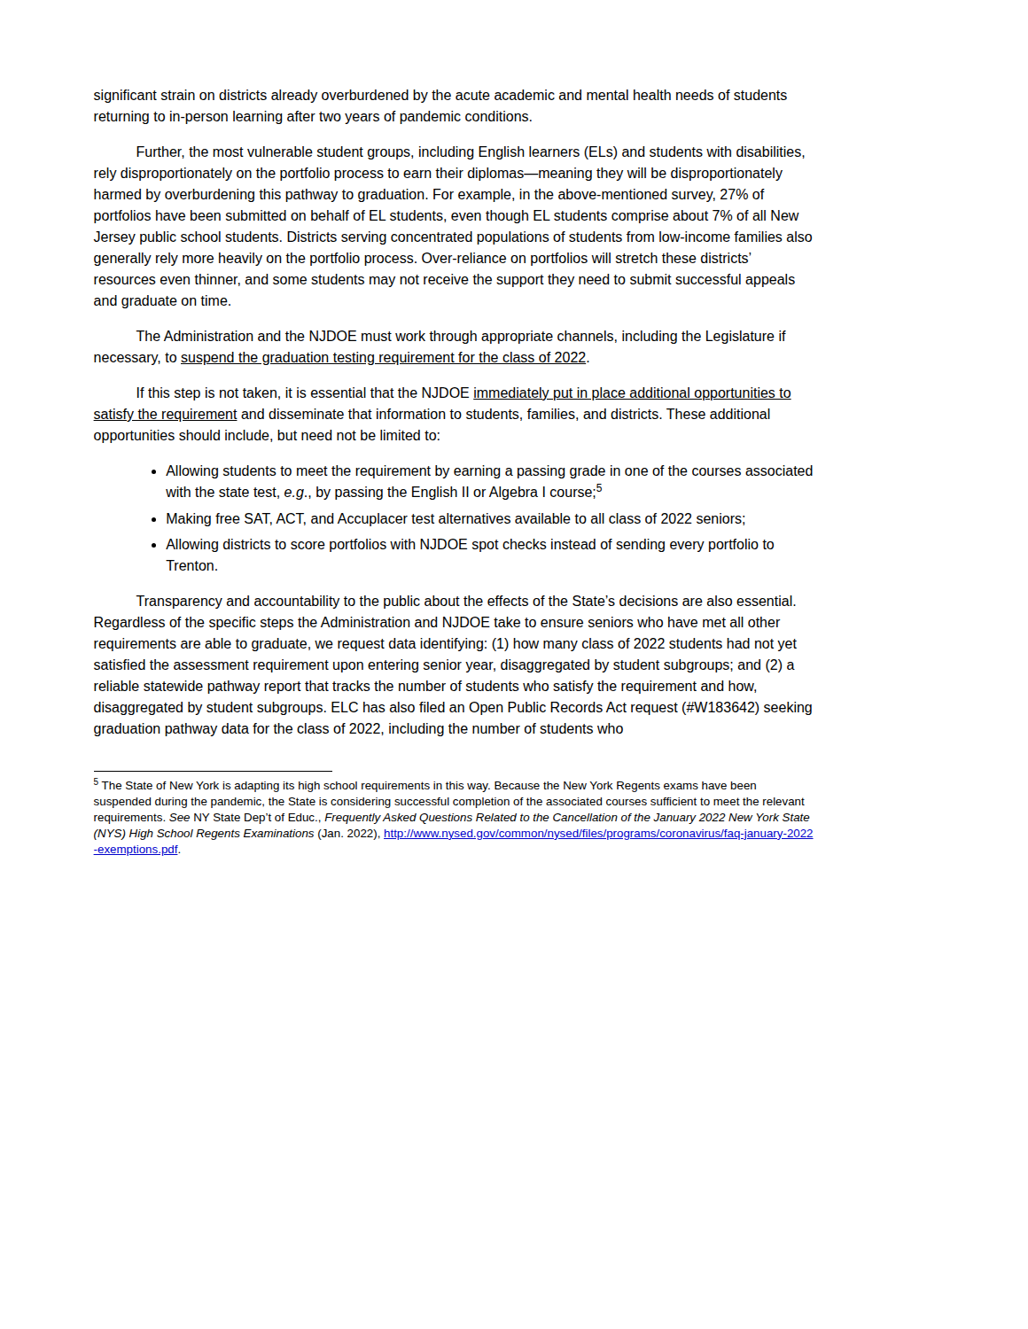significant strain on districts already overburdened by the acute academic and mental health needs of students returning to in-person learning after two years of pandemic conditions.
Further, the most vulnerable student groups, including English learners (ELs) and students with disabilities, rely disproportionately on the portfolio process to earn their diplomas—meaning they will be disproportionately harmed by overburdening this pathway to graduation. For example, in the above-mentioned survey, 27% of portfolios have been submitted on behalf of EL students, even though EL students comprise about 7% of all New Jersey public school students. Districts serving concentrated populations of students from low-income families also generally rely more heavily on the portfolio process. Over-reliance on portfolios will stretch these districts’ resources even thinner, and some students may not receive the support they need to submit successful appeals and graduate on time.
The Administration and the NJDOE must work through appropriate channels, including the Legislature if necessary, to suspend the graduation testing requirement for the class of 2022.
If this step is not taken, it is essential that the NJDOE immediately put in place additional opportunities to satisfy the requirement and disseminate that information to students, families, and districts. These additional opportunities should include, but need not be limited to:
Allowing students to meet the requirement by earning a passing grade in one of the courses associated with the state test, e.g., by passing the English II or Algebra I course;5
Making free SAT, ACT, and Accuplacer test alternatives available to all class of 2022 seniors;
Allowing districts to score portfolios with NJDOE spot checks instead of sending every portfolio to Trenton.
Transparency and accountability to the public about the effects of the State’s decisions are also essential. Regardless of the specific steps the Administration and NJDOE take to ensure seniors who have met all other requirements are able to graduate, we request data identifying: (1) how many class of 2022 students had not yet satisfied the assessment requirement upon entering senior year, disaggregated by student subgroups; and (2) a reliable statewide pathway report that tracks the number of students who satisfy the requirement and how, disaggregated by student subgroups. ELC has also filed an Open Public Records Act request (#W183642) seeking graduation pathway data for the class of 2022, including the number of students who
5 The State of New York is adapting its high school requirements in this way. Because the New York Regents exams have been suspended during the pandemic, the State is considering successful completion of the associated courses sufficient to meet the relevant requirements. See NY State Dep’t of Educ., Frequently Asked Questions Related to the Cancellation of the January 2022 New York State (NYS) High School Regents Examinations (Jan. 2022), http://www.nysed.gov/common/nysed/files/programs/coronavirus/faq-january-2022-exemptions.pdf.